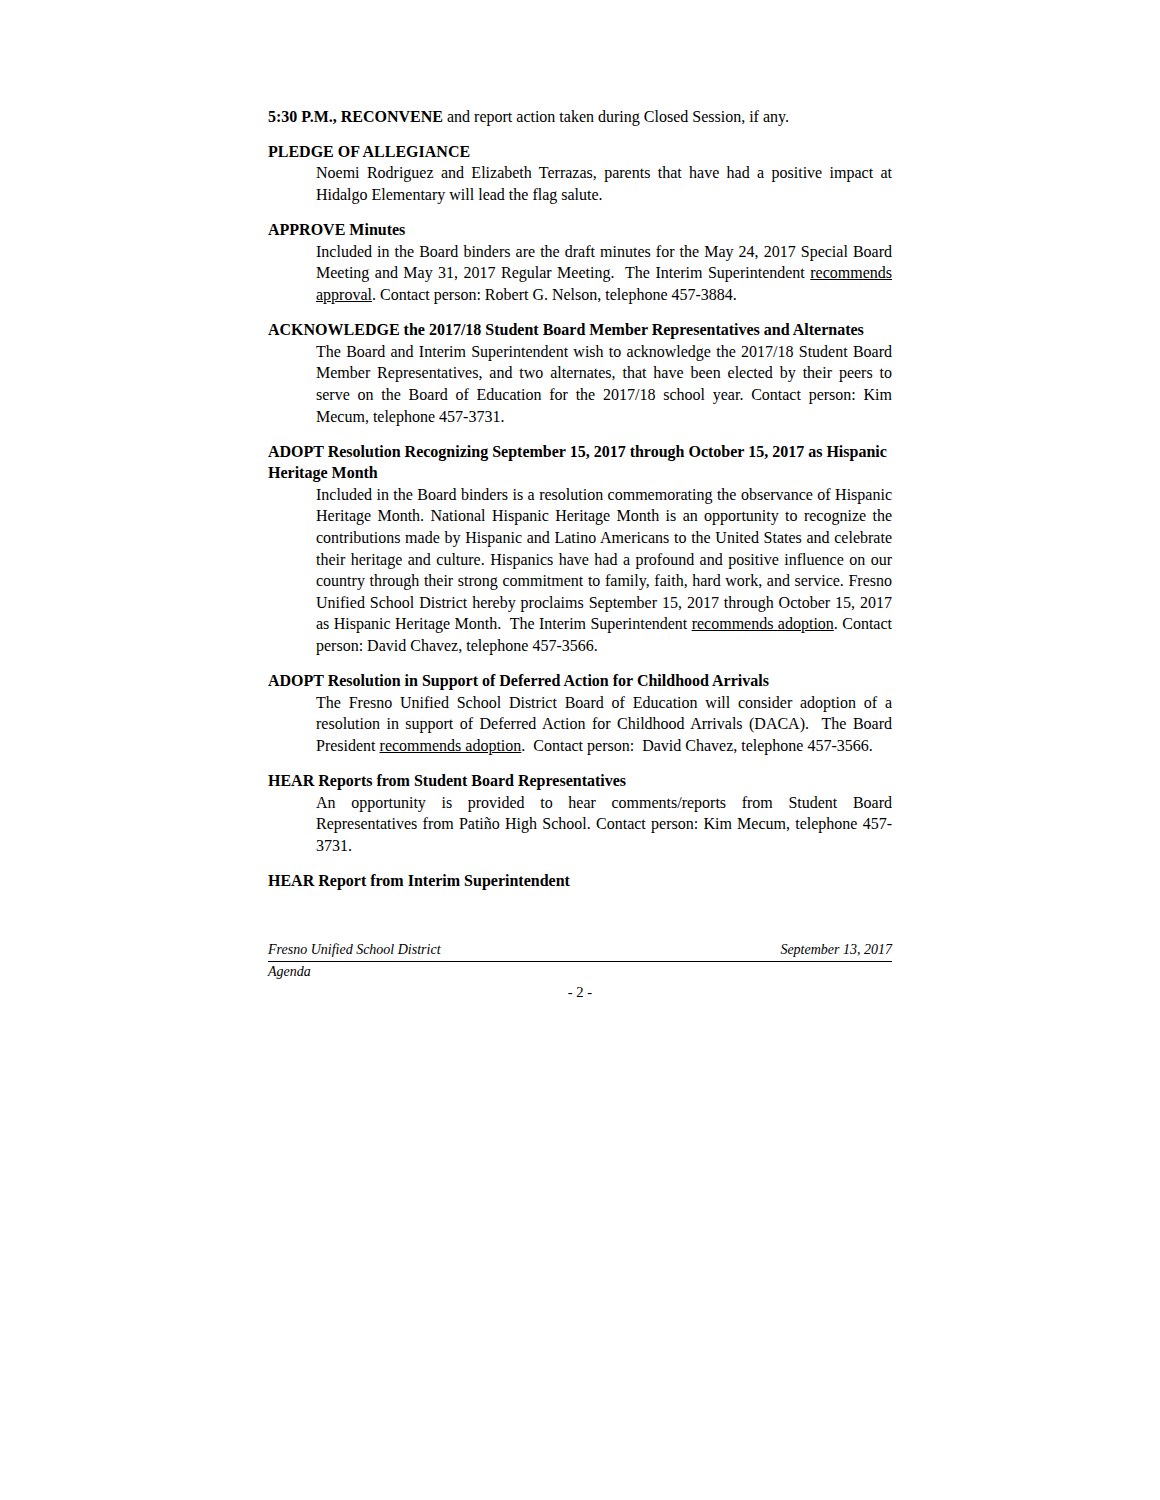5:30 P.M., RECONVENE and report action taken during Closed Session, if any.
PLEDGE OF ALLEGIANCE
Noemi Rodriguez and Elizabeth Terrazas, parents that have had a positive impact at Hidalgo Elementary will lead the flag salute.
APPROVE Minutes
Included in the Board binders are the draft minutes for the May 24, 2017 Special Board Meeting and May 31, 2017 Regular Meeting. The Interim Superintendent recommends approval. Contact person: Robert G. Nelson, telephone 457-3884.
ACKNOWLEDGE the 2017/18 Student Board Member Representatives and Alternates
The Board and Interim Superintendent wish to acknowledge the 2017/18 Student Board Member Representatives, and two alternates, that have been elected by their peers to serve on the Board of Education for the 2017/18 school year. Contact person: Kim Mecum, telephone 457-3731.
ADOPT Resolution Recognizing September 15, 2017 through October 15, 2017 as Hispanic Heritage Month
Included in the Board binders is a resolution commemorating the observance of Hispanic Heritage Month. National Hispanic Heritage Month is an opportunity to recognize the contributions made by Hispanic and Latino Americans to the United States and celebrate their heritage and culture. Hispanics have had a profound and positive influence on our country through their strong commitment to family, faith, hard work, and service. Fresno Unified School District hereby proclaims September 15, 2017 through October 15, 2017 as Hispanic Heritage Month. The Interim Superintendent recommends adoption. Contact person: David Chavez, telephone 457-3566.
ADOPT Resolution in Support of Deferred Action for Childhood Arrivals
The Fresno Unified School District Board of Education will consider adoption of a resolution in support of Deferred Action for Childhood Arrivals (DACA). The Board President recommends adoption. Contact person: David Chavez, telephone 457-3566.
HEAR Reports from Student Board Representatives
An opportunity is provided to hear comments/reports from Student Board Representatives from Patiño High School. Contact person: Kim Mecum, telephone 457-3731.
HEAR Report from Interim Superintendent
Fresno Unified School District September 13, 2017
Agenda
- 2 -